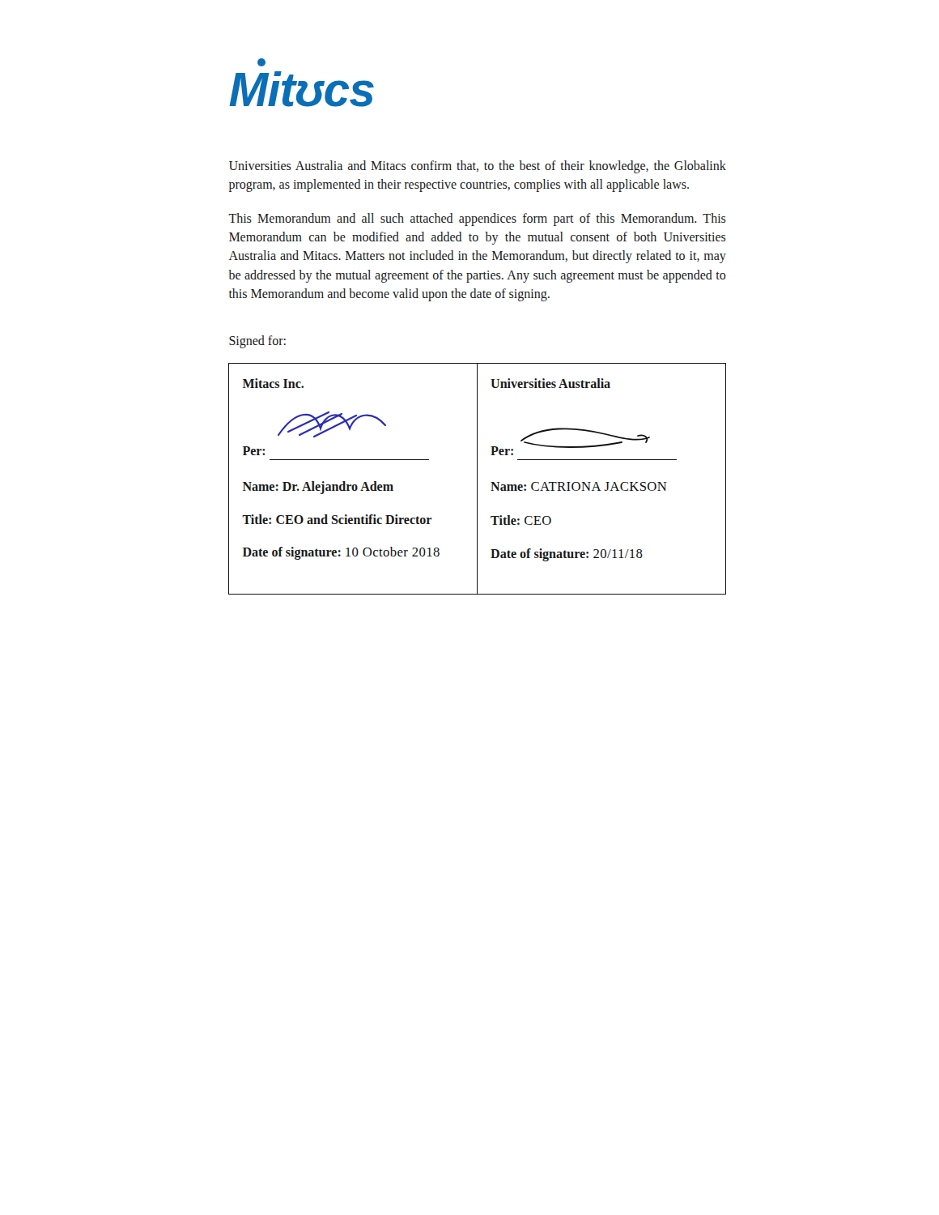Mit ʊcs
Universities Australia and Mitacs confirm that, to the best of their knowledge, the Globalink program, as implemented in their respective countries, complies with all applicable laws.
This Memorandum and all such attached appendices form part of this Memorandum. This Memorandum can be modified and added to by the mutual consent of both Universities Australia and Mitacs. Matters not included in the Memorandum, but directly related to it, may be addressed by the mutual agreement of the parties. Any such agreement must be appended to this Memorandum and become valid upon the date of signing.
Signed for:
| Mitacs Inc. Per: Name: Dr. Alejandro Adem Title: CEO and Scientific Director Date of signature: 10 October 2018 | Universities Australia Per: Name: CATRIONA JACKSON Title: CEO Date of signature: 20/11/18 |